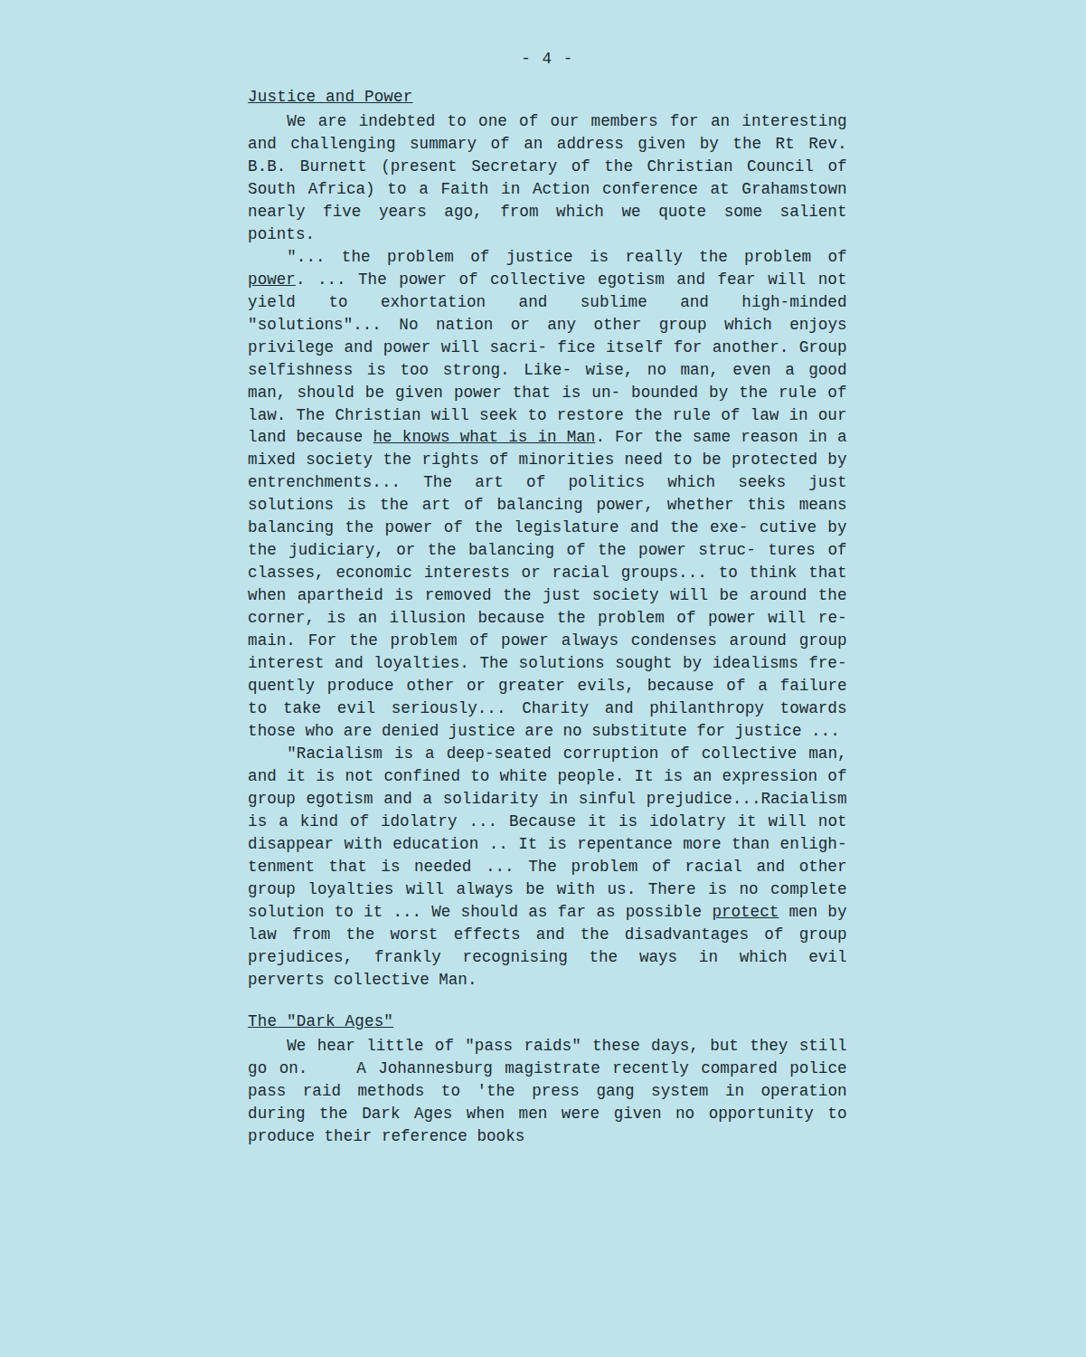- 4 -
Justice and Power
We are indebted to one of our members for an interesting and challenging summary of an address given by the Rt Rev. B.B. Burnett (present Secretary of the Christian Council of South Africa) to a Faith in Action conference at Grahamstown nearly five years ago, from which we quote some salient points.
"... the problem of justice is really the problem of power. ... The power of collective egotism and fear will not yield to exhortation and sublime and high-minded "solutions"... No nation or any other group which enjoys privilege and power will sacri- fice itself for another. Group selfishness is too strong. Like- wise, no man, even a good man, should be given power that is un- bounded by the rule of law. The Christian will seek to restore the rule of law in our land because he knows what is in Man. For the same reason in a mixed society the rights of minorities need to be protected by entrenchments... The art of politics which seeks just solutions is the art of balancing power, whether this means balancing the power of the legislature and the exe- cutive by the judiciary, or the balancing of the power struc- tures of classes, economic interests or racial groups... to think that when apartheid is removed the just society will be around the corner, is an illusion because the problem of power will re- main. For the problem of power always condenses around group interest and loyalties. The solutions sought by idealisms fre- quently produce other or greater evils, because of a failure to take evil seriously... Charity and philanthropy towards those who are denied justice are no substitute for justice ...
"Racialism is a deep-seated corruption of collective man, and it is not confined to white people. It is an expression of group egotism and a solidarity in sinful prejudice...Racialism is a kind of idolatry ... Because it is idolatry it will not disappear with education .. It is repentance more than enligh- tenment that is needed ... The problem of racial and other group loyalties will always be with us. There is no complete solution to it ... We should as far as possible protect men by law from the worst effects and the disadvantages of group prejudices, frankly recognising the ways in which evil perverts collective Man.
The "Dark Ages"
We hear little of "pass raids" these days, but they still go on. A Johannesburg magistrate recently compared police pass raid methods to 'the press gang system in operation during the Dark Ages when men were given no opportunity to produce their reference books